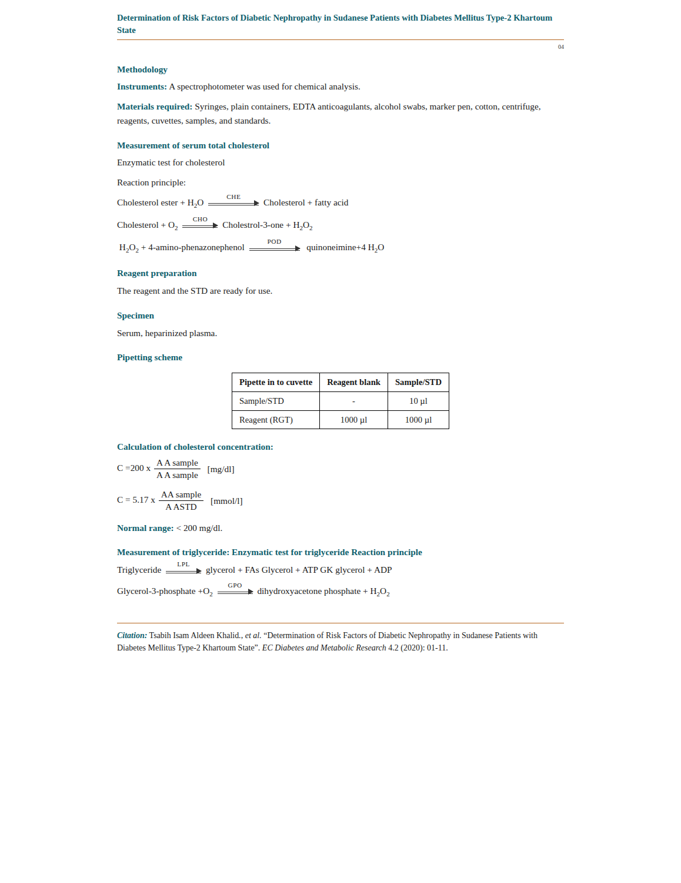Determination of Risk Factors of Diabetic Nephropathy in Sudanese Patients with Diabetes Mellitus Type-2 Khartoum State
04
Methodology
Instruments: A spectrophotometer was used for chemical analysis.
Materials required: Syringes, plain containers, EDTA anticoagulants, alcohol swabs, marker pen, cotton, centrifuge, reagents, cuvettes, samples, and standards.
Measurement of serum total cholesterol
Enzymatic test for cholesterol
Reaction principle:
Cholesterol ester + H2O CHE Cholesterol + fatty acid
Cholesterol + O2 CHO Cholestrol-3-one + H2O2
H2O2 + 4-amino-phenazonephenol POD quinoneimine+4 H2O
Reagent preparation
The reagent and the STD are ready for use.
Specimen
Serum, heparinized plasma.
Pipetting scheme
| Pipette in to cuvette | Reagent blank | Sample/STD |
| --- | --- | --- |
| Sample/STD | - | 10 µl |
| Reagent (RGT) | 1000 µl | 1000 µl |
Calculation of cholesterol concentration:
C =200 x A A sample A A sample [mg/dl]
C = 5.17 x AA sample A ASTD [mmol/l]
Normal range: < 200 mg/dl.
Measurement of triglyceride: Enzymatic test for triglyceride Reaction principle
Triglyceride LPL glycerol + FAs Glycerol + ATP GK glycerol + ADP
Glycerol-3-phosphate +O2 GPO dihydroxyacetone phosphate + H2O2
Citation: Tsabih Isam Aldeen Khalid., et al. “Determination of Risk Factors of Diabetic Nephropathy in Sudanese Patients with Diabetes Mellitus Type-2 Khartoum State”. EC Diabetes and Metabolic Research 4.2 (2020): 01-11.